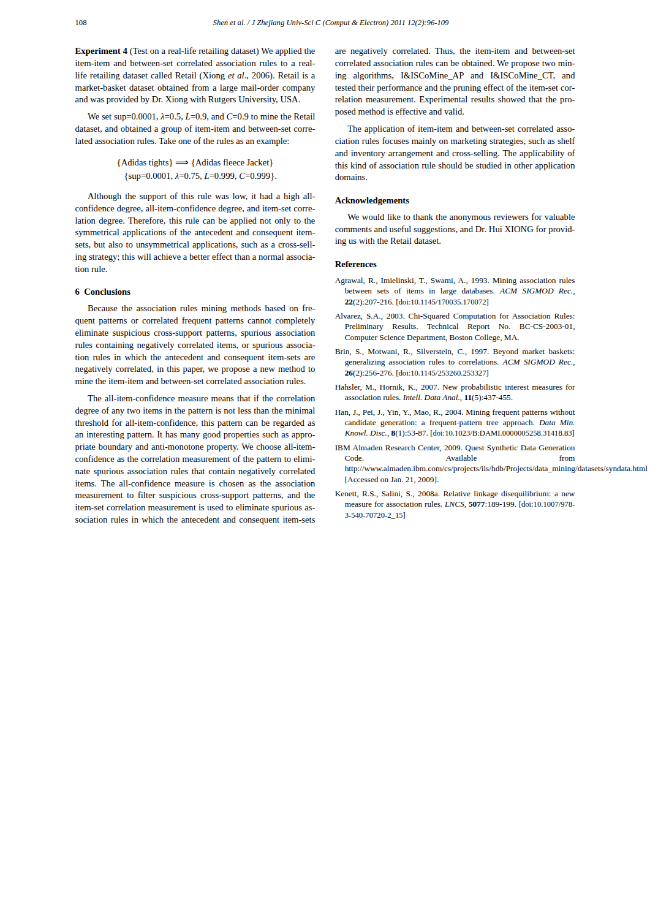108 Shen et al. / J Zhejiang Univ-Sci C (Comput & Electron) 2011 12(2):96-109
Experiment 4 (Test on a real-life retailing dataset) We applied the item-item and between-set correlated association rules to a real-life retailing dataset called Retail (Xiong et al., 2006). Retail is a market-basket dataset obtained from a large mail-order company and was provided by Dr. Xiong with Rutgers University, USA.
We set sup=0.0001, λ=0.5, L=0.9, and C=0.9 to mine the Retail dataset, and obtained a group of item-item and between-set correlated association rules. Take one of the rules as an example:
{Adidas tights} ⟹ {Adidas fleece Jacket} {sup=0.0001, λ=0.75, L=0.999, C=0.999}.
Although the support of this rule was low, it had a high all-confidence degree, all-item-confidence degree, and item-set correlation degree. Therefore, this rule can be applied not only to the symmetrical applications of the antecedent and consequent item-sets, but also to unsymmetrical applications, such as a cross-selling strategy; this will achieve a better effect than a normal association rule.
6 Conclusions
Because the association rules mining methods based on frequent patterns or correlated frequent patterns cannot completely eliminate suspicious cross-support patterns, spurious association rules containing negatively correlated items, or spurious association rules in which the antecedent and consequent item-sets are negatively correlated, in this paper, we propose a new method to mine the item-item and between-set correlated association rules.
The all-item-confidence measure means that if the correlation degree of any two items in the pattern is not less than the minimal threshold for all-item-confidence, this pattern can be regarded as an interesting pattern. It has many good properties such as appropriate boundary and anti-monotone property. We choose all-item-confidence as the correlation measurement of the pattern to eliminate spurious association rules that contain negatively correlated items. The all-confidence measure is chosen as the association measurement to filter suspicious cross-support patterns, and the item-set correlation measurement is used to eliminate spurious association rules in which the antecedent and consequent item-sets are negatively correlated. Thus, the item-item and between-set correlated association rules can be obtained. We propose two mining algorithms, I&ISCoMine_AP and I&ISCoMine_CT, and tested their performance and the pruning effect of the item-set correlation measurement. Experimental results showed that the proposed method is effective and valid.
The application of item-item and between-set correlated association rules focuses mainly on marketing strategies, such as shelf and inventory arrangement and cross-selling. The applicability of this kind of association rule should be studied in other application domains.
Acknowledgements
We would like to thank the anonymous reviewers for valuable comments and useful suggestions, and Dr. Hui XIONG for providing us with the Retail dataset.
References
Agrawal, R., Imielinski, T., Swami, A., 1993. Mining association rules between sets of items in large databases. ACM SIGMOD Rec., 22(2):207-216. [doi:10.1145/170035.170072]
Alvarez, S.A., 2003. Chi-Squared Computation for Association Rules: Preliminary Results. Technical Report No. BC-CS-2003-01, Computer Science Department, Boston College, MA.
Brin, S., Motwani, R., Silverstein, C., 1997. Beyond market baskets: generalizing association rules to correlations. ACM SIGMOD Rec., 26(2):256-276. [doi:10.1145/253260.253327]
Hahsler, M., Hornik, K., 2007. New probabilistic interest measures for association rules. Intell. Data Anal., 11(5):437-455.
Han, J., Pei, J., Yin, Y., Mao, R., 2004. Mining frequent patterns without candidate generation: a frequent-pattern tree approach. Data Min. Knowl. Disc., 8(1):53-87. [doi:10.1023/B:DAMI.0000005258.31418.83]
IBM Almaden Research Center, 2009. Quest Synthetic Data Generation Code. Available from http://www.almaden.ibm.com/cs/projects/iis/hdb/Projects/data_mining/datasets/syndata.html [Accessed on Jan. 21, 2009].
Kenett, R.S., Salini, S., 2008a. Relative linkage disequilibrium: a new measure for association rules. LNCS, 5077:189-199. [doi:10.1007/978-3-540-70720-2_15]